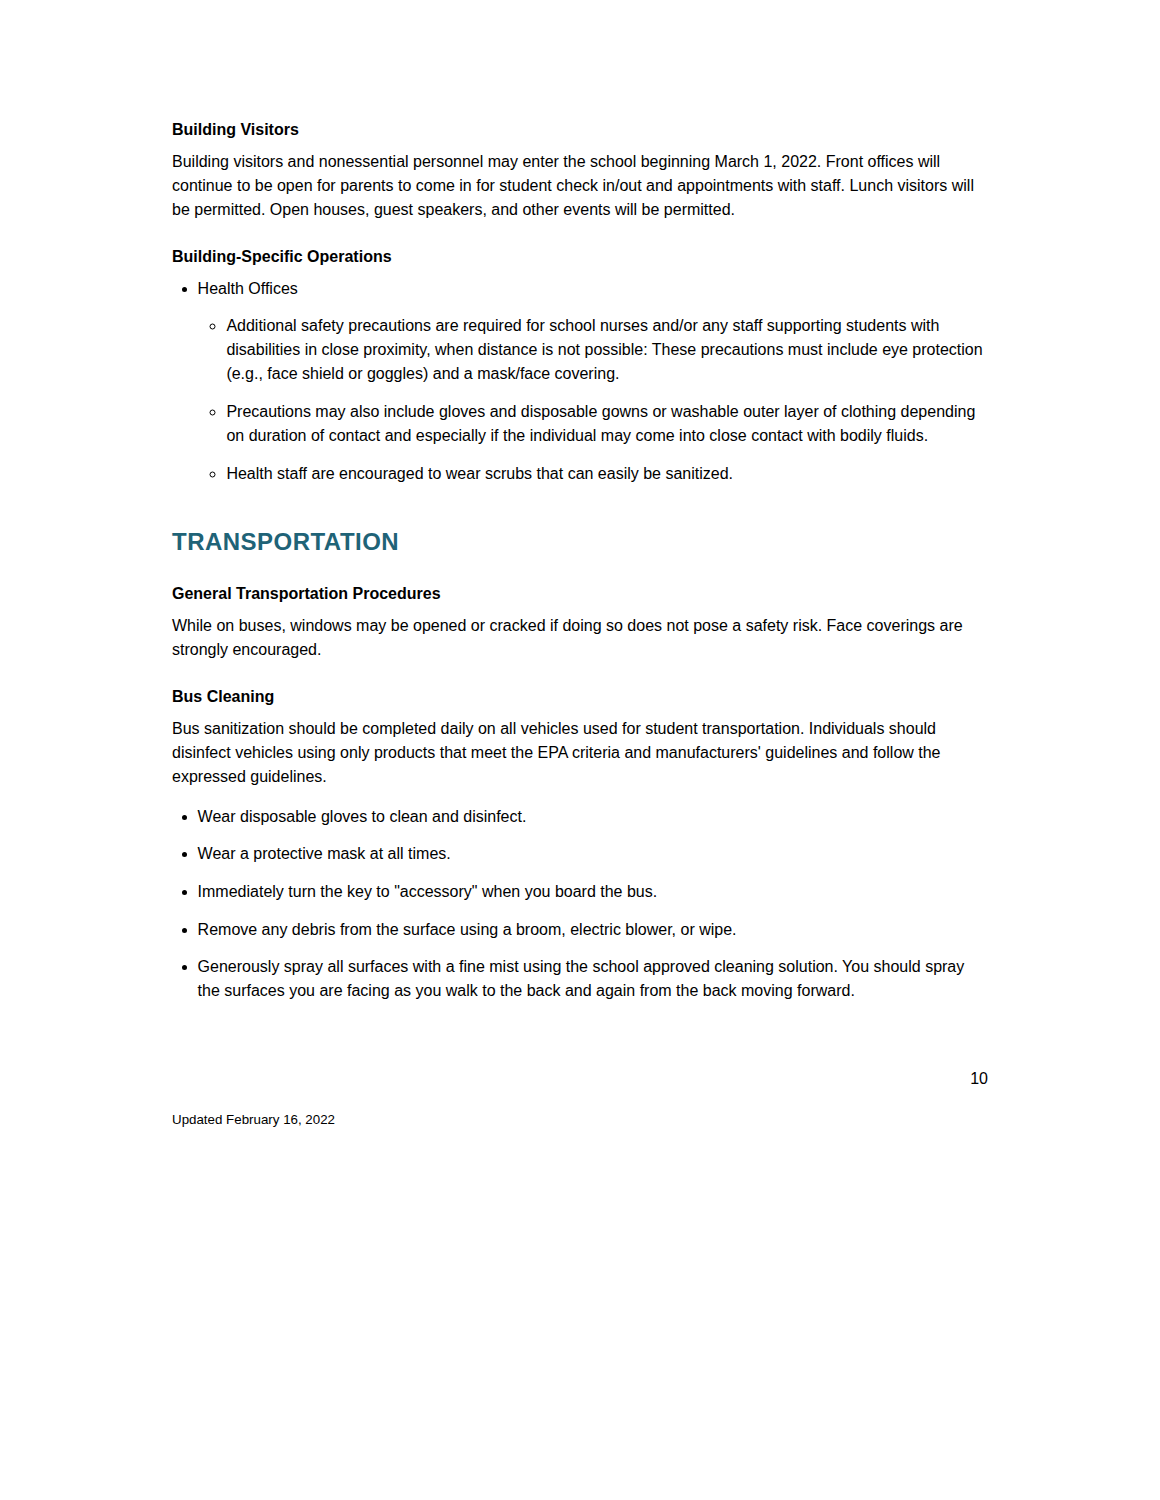Building Visitors
Building visitors and nonessential personnel may enter the school beginning March 1, 2022. Front offices will continue to be open for parents to come in for student check in/out and appointments with staff. Lunch visitors will be permitted. Open houses, guest speakers, and other events will be permitted.
Building-Specific Operations
Health Offices
Additional safety precautions are required for school nurses and/or any staff supporting students with disabilities in close proximity, when distance is not possible: These precautions must include eye protection (e.g., face shield or goggles) and a mask/face covering.
Precautions may also include gloves and disposable gowns or washable outer layer of clothing depending on duration of contact and especially if the individual may come into close contact with bodily fluids.
Health staff are encouraged to wear scrubs that can easily be sanitized.
TRANSPORTATION
General Transportation Procedures
While on buses, windows may be opened or cracked if doing so does not pose a safety risk. Face coverings are strongly encouraged.
Bus Cleaning
Bus sanitization should be completed daily on all vehicles used for student transportation. Individuals should disinfect vehicles using only products that meet the EPA criteria and manufacturers' guidelines and follow the expressed guidelines.
Wear disposable gloves to clean and disinfect.
Wear a protective mask at all times.
Immediately turn the key to "accessory" when you board the bus.
Remove any debris from the surface using a broom, electric blower, or wipe.
Generously spray all surfaces with a fine mist using the school approved cleaning solution. You should spray the surfaces you are facing as you walk to the back and again from the back moving forward.
10
Updated February 16, 2022